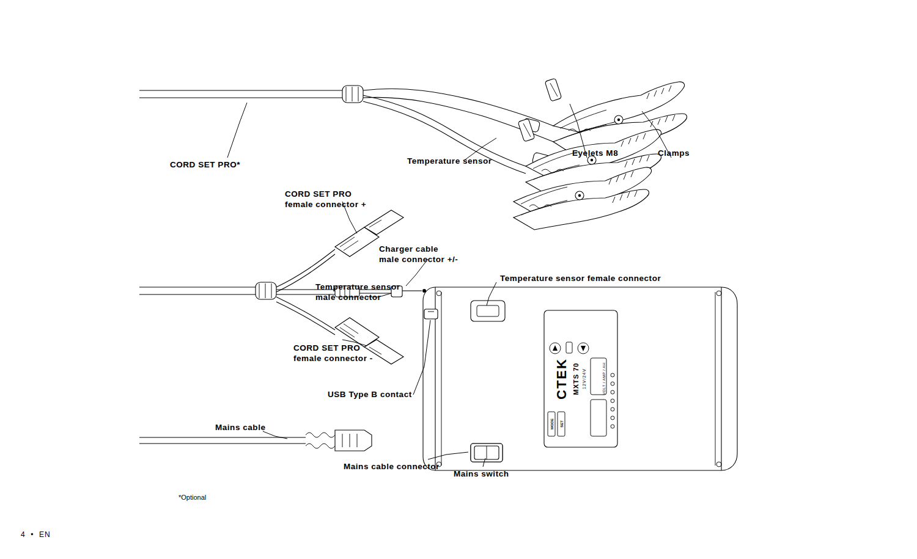CTEK MXTS 70 12V/24V MODE SET VOLT / AMP / AH
CORD SET PRO*
CORD SET PRO
female connector +
Temperature sensor
Eyelets M8
Clamps
Charger cable
male connector +/-
Temperature sensor female connector
Temperature sensor
male connector
CORD SET PRO
female connector -
USB Type B contact
Mains cable
Mains cable connector
Mains switch
*Optional
4 • EN